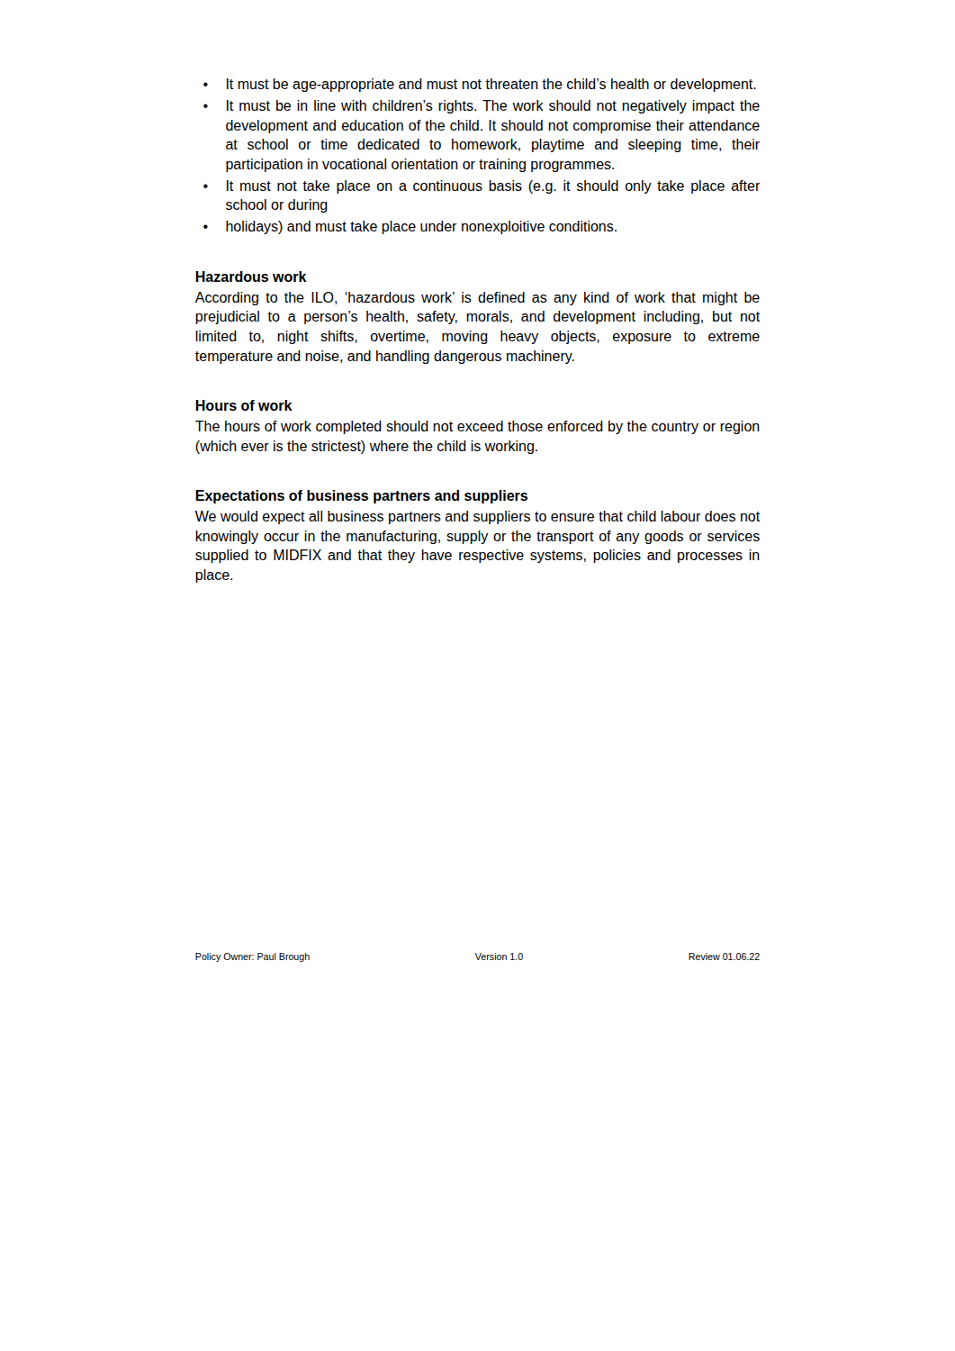It must be age-appropriate and must not threaten the child’s health or development.
It must be in line with children’s rights. The work should not negatively impact the development and education of the child. It should not compromise their attendance at school or time dedicated to homework, playtime and sleeping time, their participation in vocational orientation or training programmes.
It must not take place on a continuous basis (e.g. it should only take place after school or during
holidays) and must take place under nonexploitive conditions.
Hazardous work
According to the ILO, ‘hazardous work’ is defined as any kind of work that might be prejudicial to a person’s health, safety, morals, and development including, but not limited to, night shifts, overtime, moving heavy objects, exposure to extreme temperature and noise, and handling dangerous machinery.
Hours of work
The hours of work completed should not exceed those enforced by the country or region (which ever is the strictest) where the child is working.
Expectations of business partners and suppliers
We would expect all business partners and suppliers to ensure that child labour does not knowingly occur in the manufacturing, supply or the transport of any goods or services supplied to MIDFIX and that they have respective systems, policies and processes in place.
Policy Owner: Paul Brough Version 1.0 Review 01.06.22